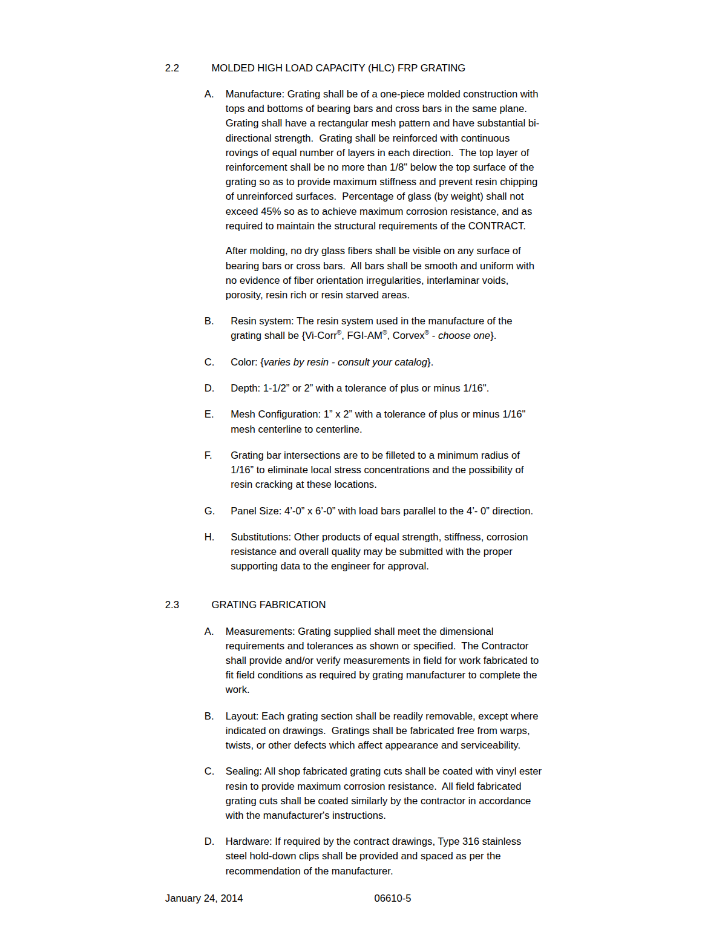2.2
MOLDED HIGH LOAD CAPACITY (HLC) FRP GRATING
A.
Manufacture: Grating shall be of a one-piece molded construction with tops and bottoms of bearing bars and cross bars in the same plane. Grating shall have a rectangular mesh pattern and have substantial bi-directional strength. Grating shall be reinforced with continuous rovings of equal number of layers in each direction. The top layer of reinforcement shall be no more than 1/8" below the top surface of the grating so as to provide maximum stiffness and prevent resin chipping of unreinforced surfaces. Percentage of glass (by weight) shall not exceed 45% so as to achieve maximum corrosion resistance, and as required to maintain the structural requirements of the CONTRACT.
After molding, no dry glass fibers shall be visible on any surface of bearing bars or cross bars. All bars shall be smooth and uniform with no evidence of fiber orientation irregularities, interlaminar voids, porosity, resin rich or resin starved areas.
B.
Resin system: The resin system used in the manufacture of the grating shall be {Vi-Corr®, FGI-AM®, Corvex® - choose one}.
C.
Color: {varies by resin - consult your catalog}.
D.
Depth: 1-1/2” or 2” with a tolerance of plus or minus 1/16".
E.
Mesh Configuration: 1” x 2” with a tolerance of plus or minus 1/16" mesh centerline to centerline.
F.
Grating bar intersections are to be filleted to a minimum radius of 1/16” to eliminate local stress concentrations and the possibility of resin cracking at these locations.
G.
Panel Size: 4’-0” x 6’-0” with load bars parallel to the 4’- 0” direction.
H.
Substitutions: Other products of equal strength, stiffness, corrosion resistance and overall quality may be submitted with the proper supporting data to the engineer for approval.
2.3
GRATING FABRICATION
A.
Measurements: Grating supplied shall meet the dimensional requirements and tolerances as shown or specified. The Contractor shall provide and/or verify measurements in field for work fabricated to fit field conditions as required by grating manufacturer to complete the work.
B.
Layout: Each grating section shall be readily removable, except where indicated on drawings. Gratings shall be fabricated free from warps, twists, or other defects which affect appearance and serviceability.
C.
Sealing: All shop fabricated grating cuts shall be coated with vinyl ester resin to provide maximum corrosion resistance. All field fabricated grating cuts shall be coated similarly by the contractor in accordance with the manufacturer's instructions.
D.
Hardware: If required by the contract drawings, Type 316 stainless steel hold-down clips shall be provided and spaced as per the recommendation of the manufacturer.
January 24, 2014
06610-5